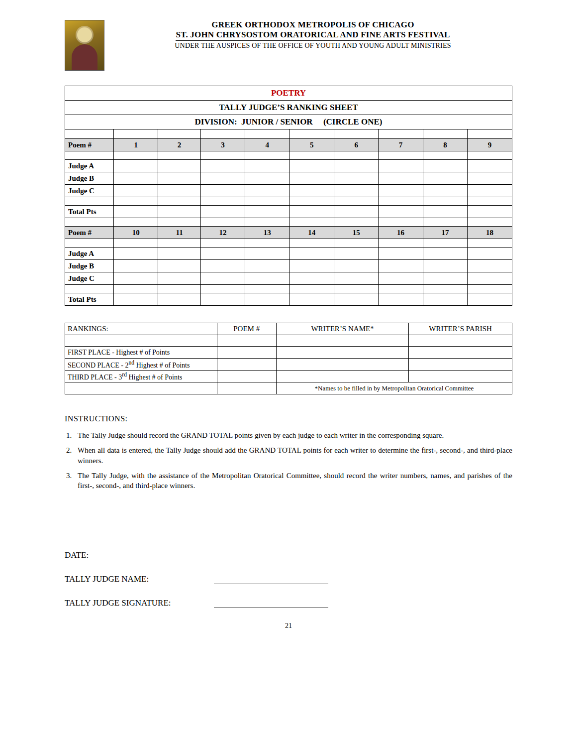GREEK ORTHODOX METROPOLIS OF CHICAGO
ST. JOHN CHRYSOSTOM ORATORICAL AND FINE ARTS FESTIVAL
UNDER THE AUSPICES OF THE OFFICE OF YOUTH AND YOUNG ADULT MINISTRIES
| POETRY |
| TALLY JUDGE’S RANKING SHEET |
| DIVISION: JUNIOR / SENIOR (CIRCLE ONE) |
| Poem # | 1 | 2 | 3 | 4 | 5 | 6 | 7 | 8 | 9 |
| Judge A | | | | | | | | | |
| Judge B | | | | | | | | | |
| Judge C | | | | | | | | | |
| Total Pts | | | | | | | | | |
| Poem # | 10 | 11 | 12 | 13 | 14 | 15 | 16 | 17 | 18 |
| Judge A | | | | | | | | | |
| Judge B | | | | | | | | | |
| Judge C | | | | | | | | | |
| Total Pts | | | | | | | | | |
| RANKINGS: | POEM # | WRITER’S NAME* | WRITER’S PARISH |
| FIRST PLACE - Highest # of Points | | | |
| SECOND PLACE - 2 nd Highest # of Points | | | |
| THIRD PLACE - 3 rd Highest # of Points | | | |
| | | *Names to be filled in by Metropolitan Oratorical Committee |
INSTRUCTIONS:
The Tally Judge should record the GRAND TOTAL points given by each judge to each writer in the corresponding square.
When all data is entered, the Tally Judge should add the GRAND TOTAL points for each writer to determine the first-, second-, and third-place winners.
The Tally Judge, with the assistance of the Metropolitan Oratorical Committee, should record the writer numbers, names, and parishes of the first-, second-, and third-place winners.
DATE:
TALLY JUDGE NAME:
TALLY JUDGE SIGNATURE:
21